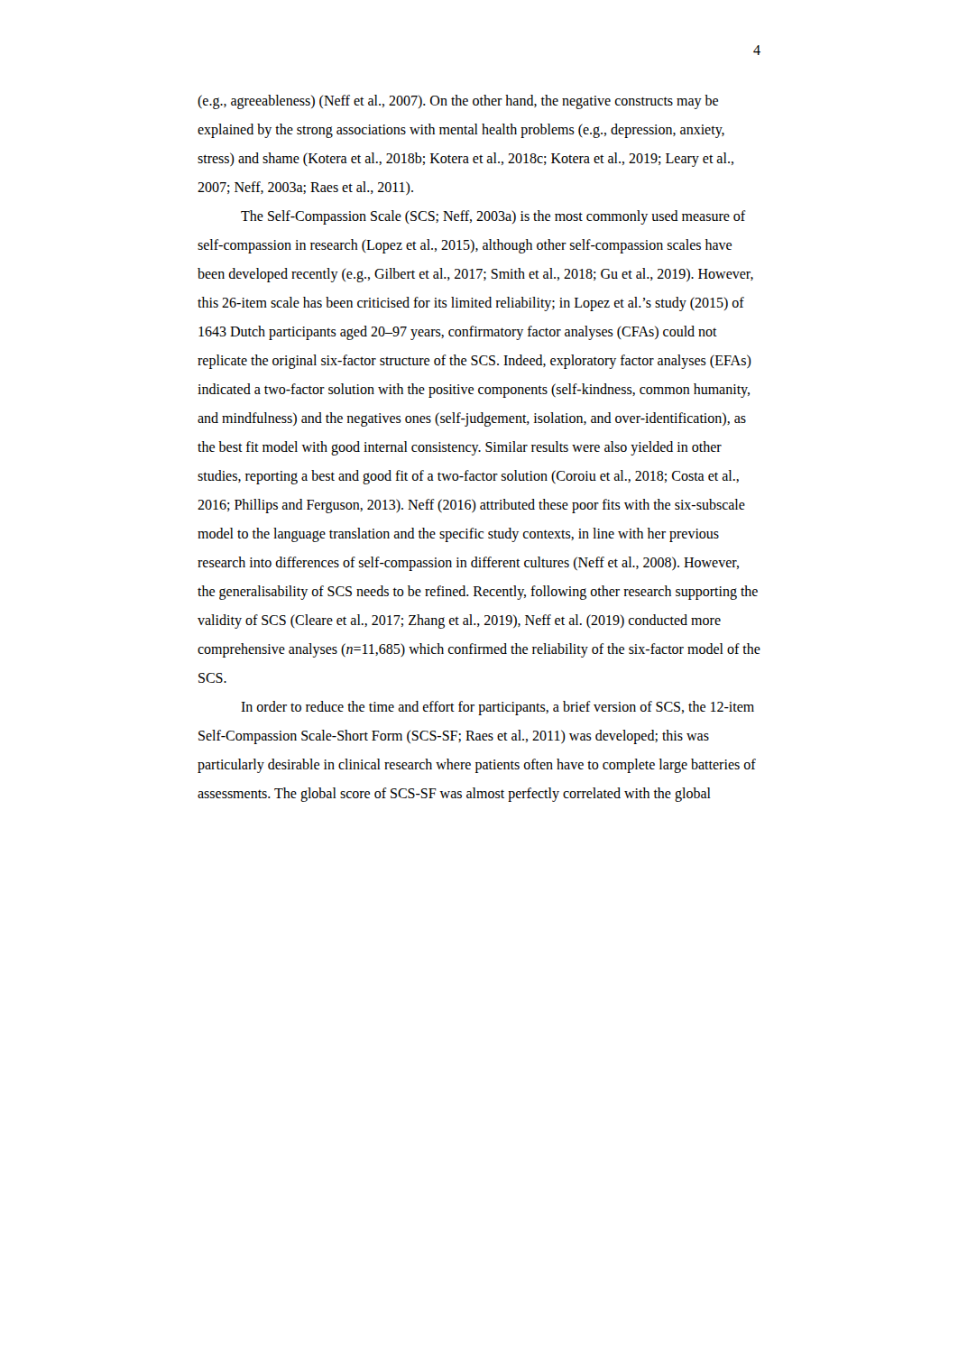4
(e.g., agreeableness) (Neff et al., 2007). On the other hand, the negative constructs may be explained by the strong associations with mental health problems (e.g., depression, anxiety, stress) and shame (Kotera et al., 2018b; Kotera et al., 2018c; Kotera et al., 2019; Leary et al., 2007; Neff, 2003a; Raes et al., 2011).
The Self-Compassion Scale (SCS; Neff, 2003a) is the most commonly used measure of self-compassion in research (Lopez et al., 2015), although other self-compassion scales have been developed recently (e.g., Gilbert et al., 2017; Smith et al., 2018; Gu et al., 2019). However, this 26-item scale has been criticised for its limited reliability; in Lopez et al.’s study (2015) of 1643 Dutch participants aged 20–97 years, confirmatory factor analyses (CFAs) could not replicate the original six-factor structure of the SCS. Indeed, exploratory factor analyses (EFAs) indicated a two-factor solution with the positive components (self-kindness, common humanity, and mindfulness) and the negatives ones (self-judgement, isolation, and over-identification), as the best fit model with good internal consistency. Similar results were also yielded in other studies, reporting a best and good fit of a two-factor solution (Coroiu et al., 2018; Costa et al., 2016; Phillips and Ferguson, 2013). Neff (2016) attributed these poor fits with the six-subscale model to the language translation and the specific study contexts, in line with her previous research into differences of self-compassion in different cultures (Neff et al., 2008). However, the generalisability of SCS needs to be refined. Recently, following other research supporting the validity of SCS (Cleare et al., 2017; Zhang et al., 2019), Neff et al. (2019) conducted more comprehensive analyses (n=11,685) which confirmed the reliability of the six-factor model of the SCS.
In order to reduce the time and effort for participants, a brief version of SCS, the 12-item Self-Compassion Scale-Short Form (SCS-SF; Raes et al., 2011) was developed; this was particularly desirable in clinical research where patients often have to complete large batteries of assessments. The global score of SCS-SF was almost perfectly correlated with the global